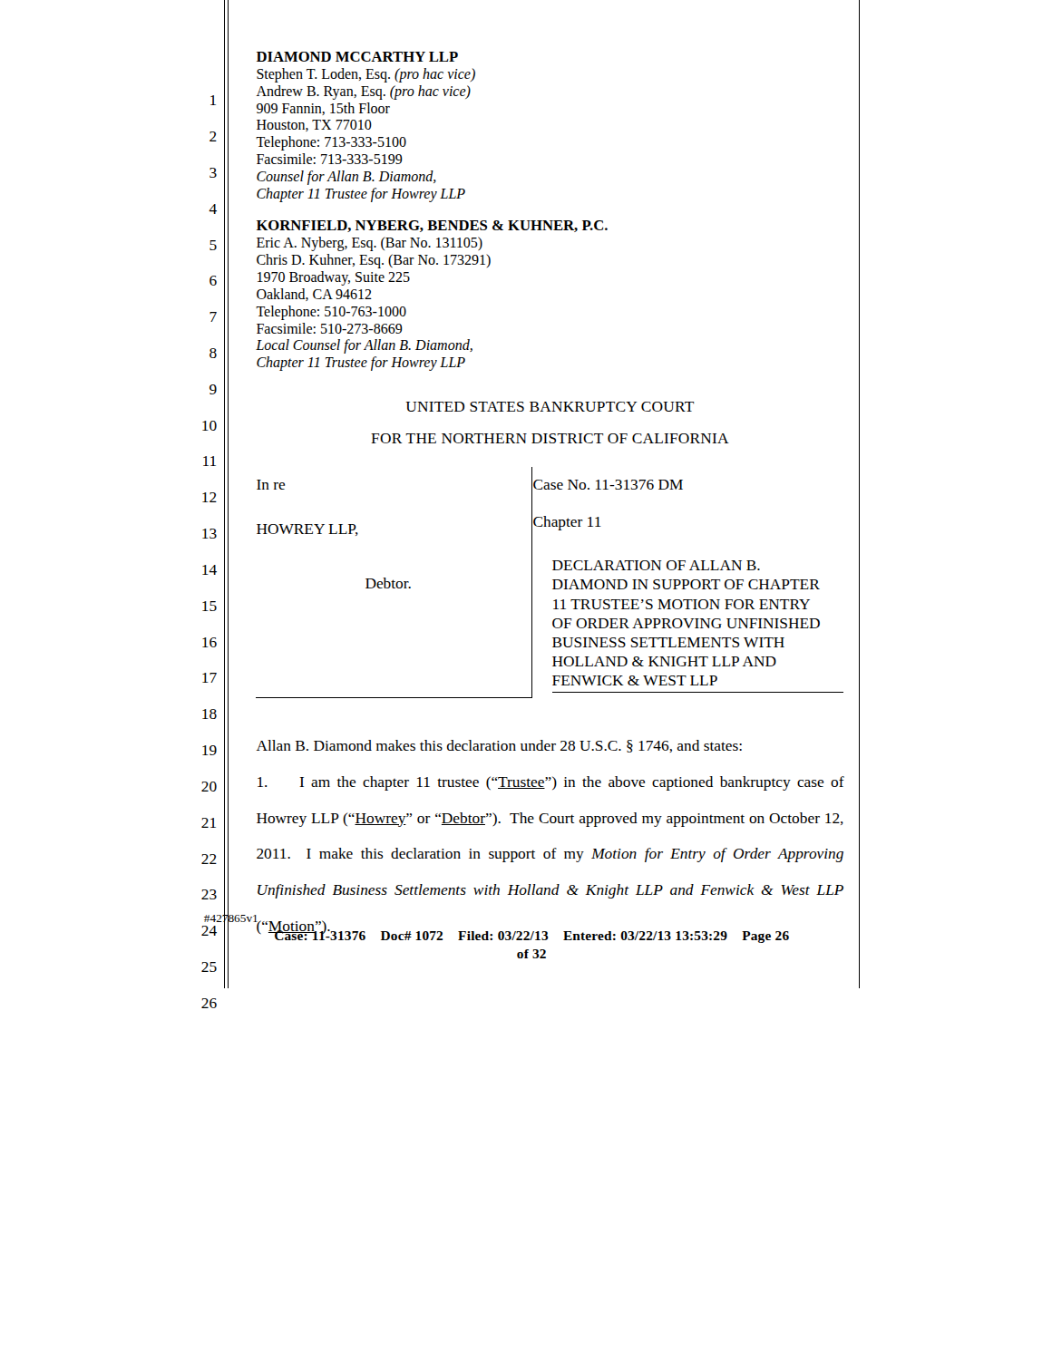1
2
3
4
5
6
7
8
9
10
11
12
13
14
15
16
17
18
19
20
21
22
23
24
25
26
DIAMOND MCCARTHY LLP
Stephen T. Loden, Esq. (pro hac vice)
Andrew B. Ryan, Esq. (pro hac vice)
909 Fannin, 15th Floor
Houston, TX 77010
Telephone: 713-333-5100
Facsimile: 713-333-5199
Counsel for Allan B. Diamond,
Chapter 11 Trustee for Howrey LLP
KORNFIELD, NYBERG, BENDES & KUHNER, P.C.
Eric A. Nyberg, Esq. (Bar No. 131105)
Chris D. Kuhner, Esq. (Bar No. 173291)
1970 Broadway, Suite 225
Oakland, CA 94612
Telephone: 510-763-1000
Facsimile: 510-273-8669
Local Counsel for Allan B. Diamond,
Chapter 11 Trustee for Howrey LLP
UNITED STATES BANKRUPTCY COURT
FOR THE NORTHERN DISTRICT OF CALIFORNIA
| In re HOWREY LLP, Debtor. | Case No. 11-31376 DM Chapter 11 DECLARATION OF ALLAN B. DIAMOND IN SUPPORT OF CHAPTER 11 TRUSTEE’S MOTION FOR ENTRY OF ORDER APPROVING UNFINISHED BUSINESS SETTLEMENTS WITH HOLLAND & KNIGHT LLP AND FENWICK & WEST LLP |
Allan B. Diamond makes this declaration under 28 U.S.C. § 1746, and states:
1.  I am the chapter 11 trustee (“Trustee”) in the above captioned bankruptcy case of Howrey LLP (“Howrey” or “Debtor”). The Court approved my appointment on October 12, 2011. I make this declaration in support of my Motion for Entry of Order Approving Unfinished Business Settlements with Holland & Knight LLP and Fenwick & West LLP (“Motion”).
#427865v1
Case: 11-31376 Doc# 1072 Filed: 03/22/13 Entered: 03/22/13 13:53:29 Page 26
of 32